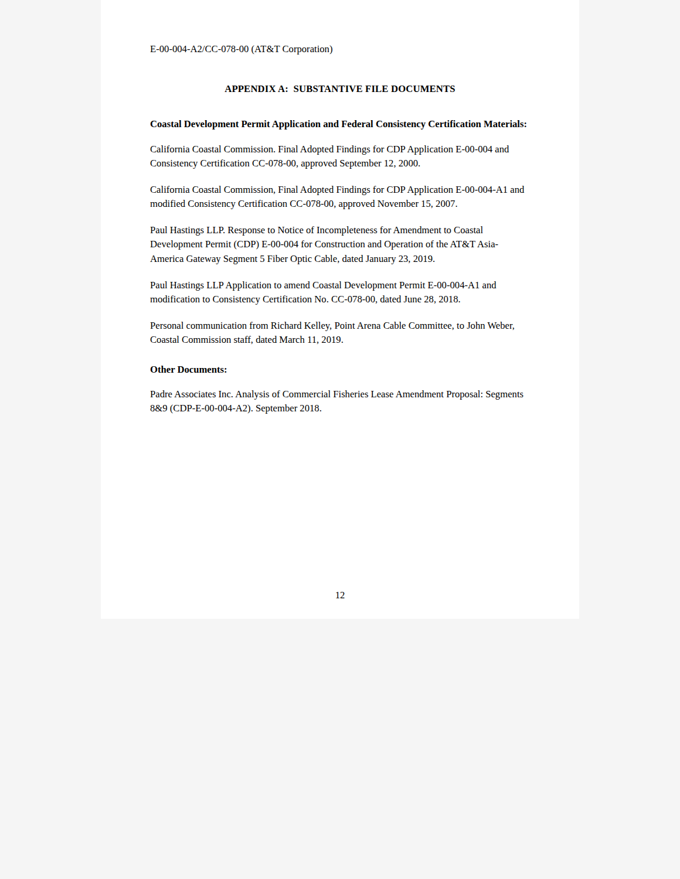E-00-004-A2/CC-078-00 (AT&T Corporation)
APPENDIX A: SUBSTANTIVE FILE DOCUMENTS
Coastal Development Permit Application and Federal Consistency Certification Materials:
California Coastal Commission. Final Adopted Findings for CDP Application E-00-004 and Consistency Certification CC-078-00, approved September 12, 2000.
California Coastal Commission, Final Adopted Findings for CDP Application E-00-004-A1 and modified Consistency Certification CC-078-00, approved November 15, 2007.
Paul Hastings LLP. Response to Notice of Incompleteness for Amendment to Coastal Development Permit (CDP) E-00-004 for Construction and Operation of the AT&T Asia-America Gateway Segment 5 Fiber Optic Cable, dated January 23, 2019.
Paul Hastings LLP Application to amend Coastal Development Permit E-00-004-A1 and modification to Consistency Certification No. CC-078-00, dated June 28, 2018.
Personal communication from Richard Kelley, Point Arena Cable Committee, to John Weber, Coastal Commission staff, dated March 11, 2019.
Other Documents:
Padre Associates Inc. Analysis of Commercial Fisheries Lease Amendment Proposal: Segments 8&9 (CDP-E-00-004-A2). September 2018.
12